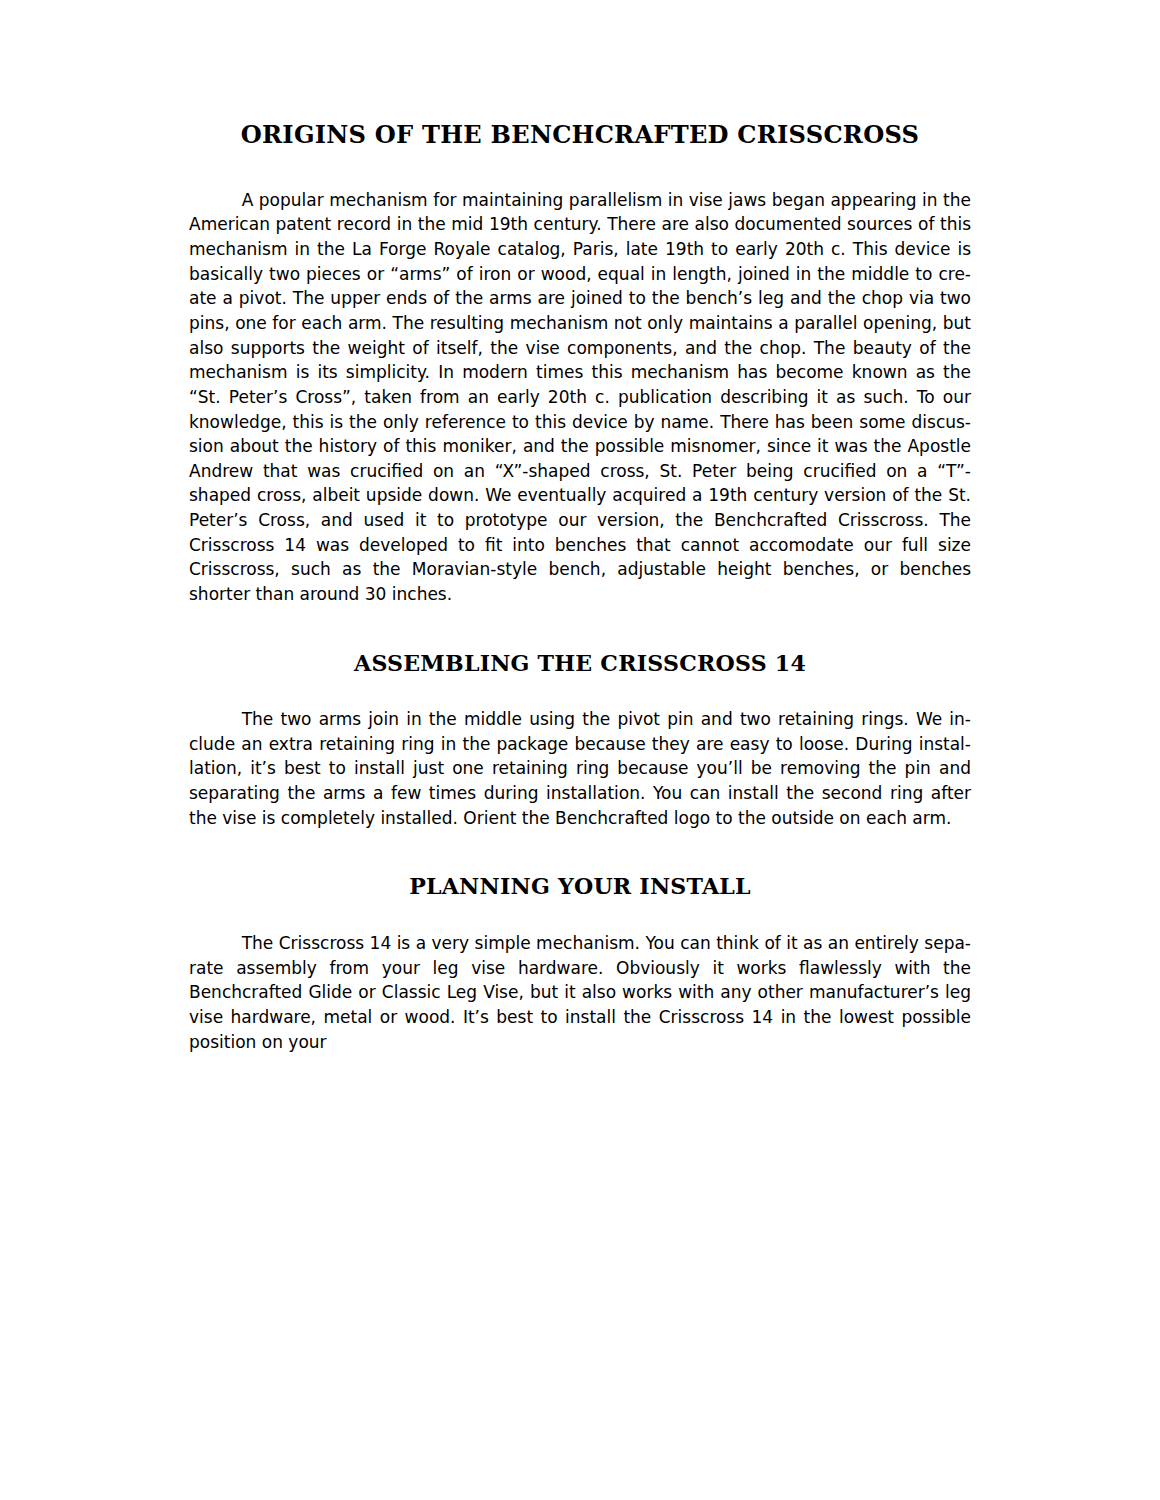ORIGINS OF THE BENCHCRAFTED CRISSCROSS
A popular mechanism for maintaining parallelism in vise jaws began appearing in the American patent record in the mid 19th century. There are also documented sources of this mechanism in the La Forge Royale catalog, Paris, late 19th to early 20th c. This device is basically two pieces or “arms” of iron or wood, equal in length, joined in the middle to create a pivot. The upper ends of the arms are joined to the bench’s leg and the chop via two pins, one for each arm. The resulting mechanism not only maintains a parallel opening, but also supports the weight of itself, the vise components, and the chop. The beauty of the mechanism is its simplicity. In modern times this mechanism has become known as the “St. Peter’s Cross”, taken from an early 20th c. publication describing it as such. To our knowledge, this is the only reference to this device by name. There has been some discussion about the history of this moniker, and the possible misnomer, since it was the Apostle Andrew that was crucified on an “X”-shaped cross, St. Peter being crucified on a “T”-shaped cross, albeit upside down. We eventually acquired a 19th century version of the St. Peter’s Cross, and used it to prototype our version, the Benchcrafted Crisscross. The Crisscross 14 was developed to fit into benches that cannot accomodate our full size Crisscross, such as the Moravian-style bench, adjustable height benches, or benches shorter than around 30 inches.
ASSEMBLING THE CRISSCROSS 14
The two arms join in the middle using the pivot pin and two retaining rings. We include an extra retaining ring in the package because they are easy to loose. During installation, it’s best to install just one retaining ring because you’ll be removing the pin and separating the arms a few times during installation. You can install the second ring after the vise is completely installed. Orient the Benchcrafted logo to the outside on each arm.
PLANNING YOUR INSTALL
The Crisscross 14 is a very simple mechanism. You can think of it as an entirely separate assembly from your leg vise hardware. Obviously it works flawlessly with the Benchcrafted Glide or Classic Leg Vise, but it also works with any other manufacturer’s leg vise hardware, metal or wood. It’s best to install the Crisscross 14 in the lowest possible position on your